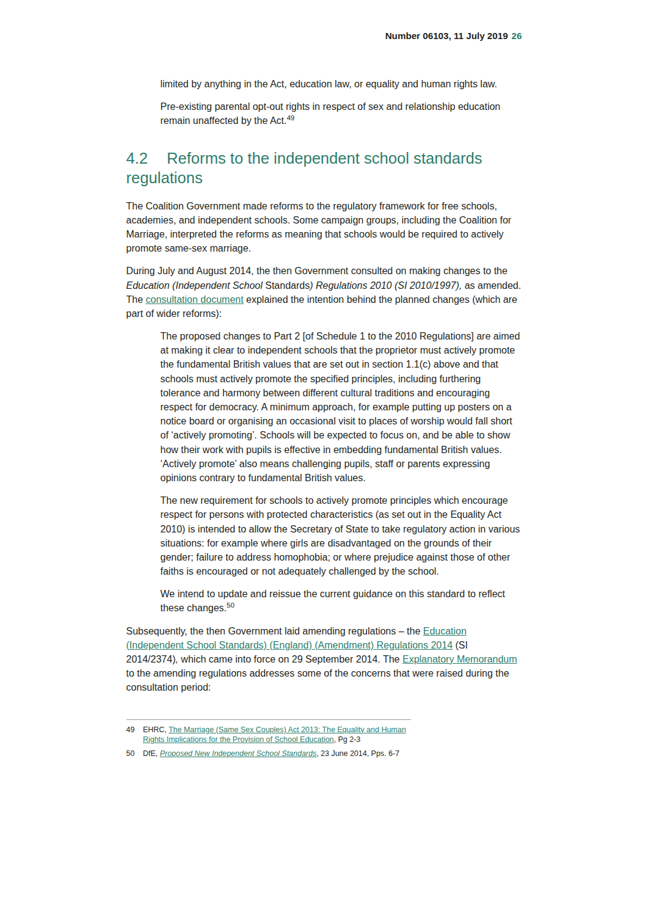Number 06103, 11 July 201926
limited by anything in the Act, education law, or equality and human rights law.
Pre-existing parental opt-out rights in respect of sex and relationship education remain unaffected by the Act.49
4.2 Reforms to the independent school standards regulations
The Coalition Government made reforms to the regulatory framework for free schools, academies, and independent schools. Some campaign groups, including the Coalition for Marriage, interpreted the reforms as meaning that schools would be required to actively promote same-sex marriage.
During July and August 2014, the then Government consulted on making changes to the Education (Independent School Standards) Regulations 2010 (SI 2010/1997), as amended. The consultation document explained the intention behind the planned changes (which are part of wider reforms):
The proposed changes to Part 2 [of Schedule 1 to the 2010 Regulations] are aimed at making it clear to independent schools that the proprietor must actively promote the fundamental British values that are set out in section 1.1(c) above and that schools must actively promote the specified principles, including furthering tolerance and harmony between different cultural traditions and encouraging respect for democracy. A minimum approach, for example putting up posters on a notice board or organising an occasional visit to places of worship would fall short of ‘actively promoting’. Schools will be expected to focus on, and be able to show how their work with pupils is effective in embedding fundamental British values. ‘Actively promote’ also means challenging pupils, staff or parents expressing opinions contrary to fundamental British values.
The new requirement for schools to actively promote principles which encourage respect for persons with protected characteristics (as set out in the Equality Act 2010) is intended to allow the Secretary of State to take regulatory action in various situations: for example where girls are disadvantaged on the grounds of their gender; failure to address homophobia; or where prejudice against those of other faiths is encouraged or not adequately challenged by the school.
We intend to update and reissue the current guidance on this standard to reflect these changes.50
Subsequently, the then Government laid amending regulations – the Education (Independent School Standards) (England) (Amendment) Regulations 2014 (SI 2014/2374), which came into force on 29 September 2014. The Explanatory Memorandum to the amending regulations addresses some of the concerns that were raised during the consultation period:
49 EHRC, The Marriage (Same Sex Couples) Act 2013: The Equality and Human Rights Implications for the Provision of School Education, Pg 2-3
50 DfE, Proposed New Independent School Standards, 23 June 2014, Pps. 6-7